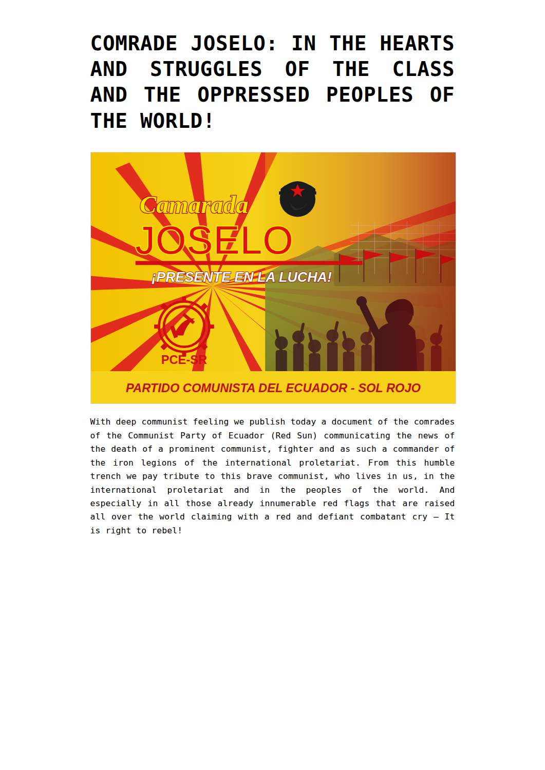COMRADE JOSELO: IN THE HEARTS AND STRUGGLES OF THE CLASS AND THE OPPRESSED PEOPLES OF THE WORLD!
Camarada JOSELO ¡PRESENTE EN LA LUCHA! PCE-SR PARTIDO COMUNISTA DEL ECUADOR - SOL ROJO
With deep communist feeling we publish today a document of the comrades of the Communist Party of Ecuador (Red Sun) communicating the news of the death of a prominent communist, fighter and as such a commander of the iron legions of the international proletariat. From this humble trench we pay tribute to this brave communist, who lives in us, in the international proletariat and in the peoples of the world. And especially in all those already innumerable red flags that are raised all over the world claiming with a red and defiant combatant cry — It is right to rebel!